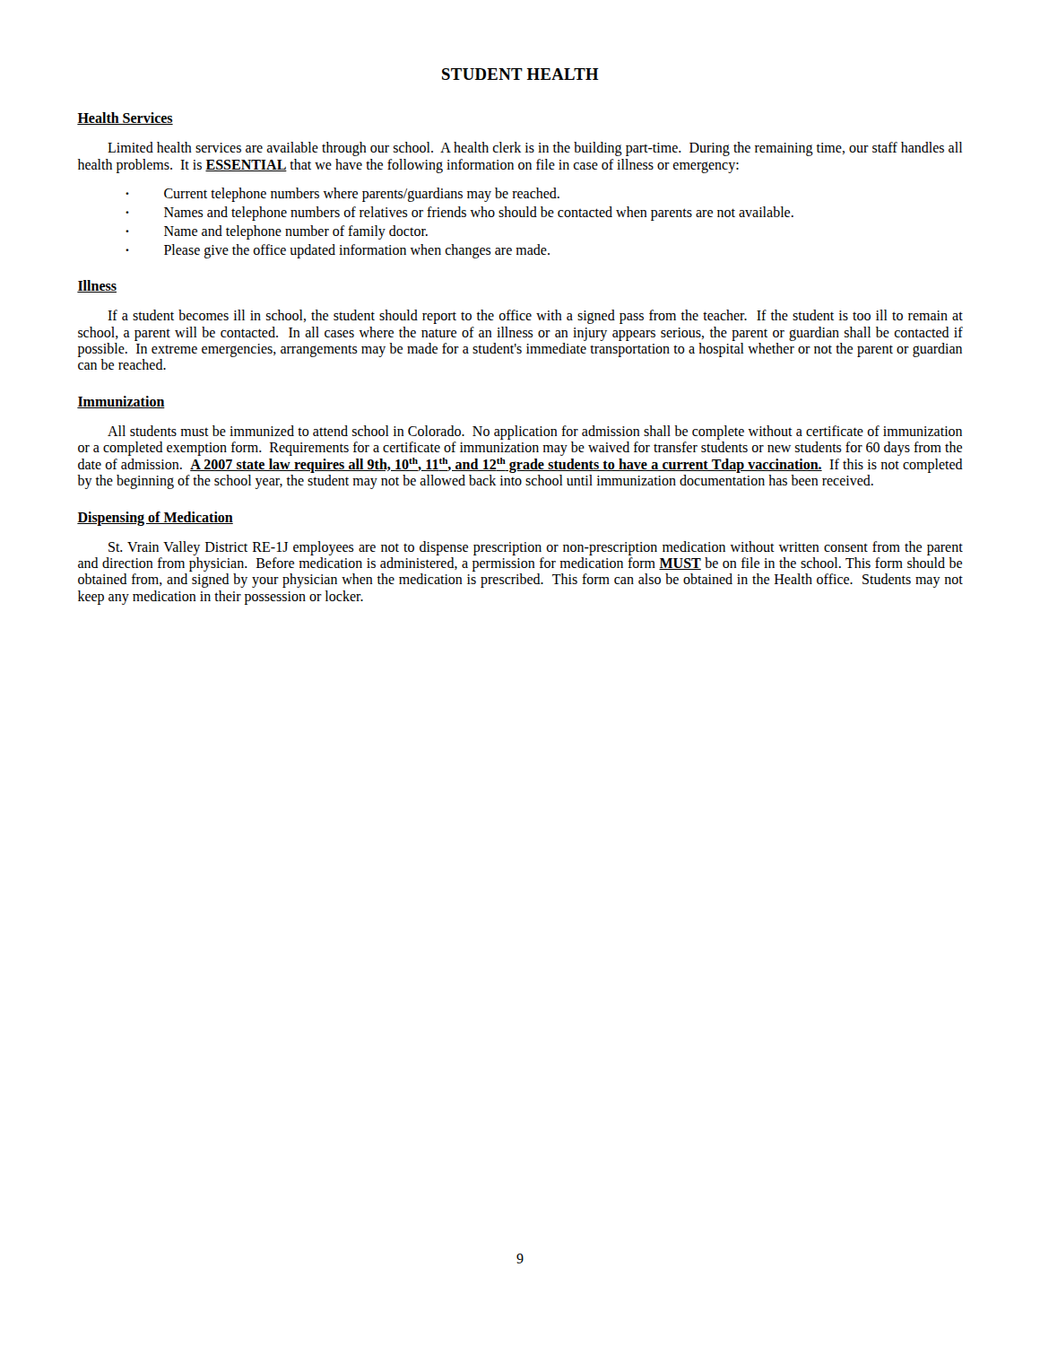STUDENT HEALTH
Health Services
Limited health services are available through our school. A health clerk is in the building part-time. During the remaining time, our staff handles all health problems. It is ESSENTIAL that we have the following information on file in case of illness or emergency:
Current telephone numbers where parents/guardians may be reached.
Names and telephone numbers of relatives or friends who should be contacted when parents are not available.
Name and telephone number of family doctor.
Please give the office updated information when changes are made.
Illness
If a student becomes ill in school, the student should report to the office with a signed pass from the teacher. If the student is too ill to remain at school, a parent will be contacted. In all cases where the nature of an illness or an injury appears serious, the parent or guardian shall be contacted if possible. In extreme emergencies, arrangements may be made for a student's immediate transportation to a hospital whether or not the parent or guardian can be reached.
Immunization
All students must be immunized to attend school in Colorado. No application for admission shall be complete without a certificate of immunization or a completed exemption form. Requirements for a certificate of immunization may be waived for transfer students or new students for 60 days from the date of admission. A 2007 state law requires all 9th, 10th, 11th, and 12th grade students to have a current Tdap vaccination. If this is not completed by the beginning of the school year, the student may not be allowed back into school until immunization documentation has been received.
Dispensing of Medication
St. Vrain Valley District RE-1J employees are not to dispense prescription or non-prescription medication without written consent from the parent and direction from physician. Before medication is administered, a permission for medication form MUST be on file in the school. This form should be obtained from, and signed by your physician when the medication is prescribed. This form can also be obtained in the Health office. Students may not keep any medication in their possession or locker.
9